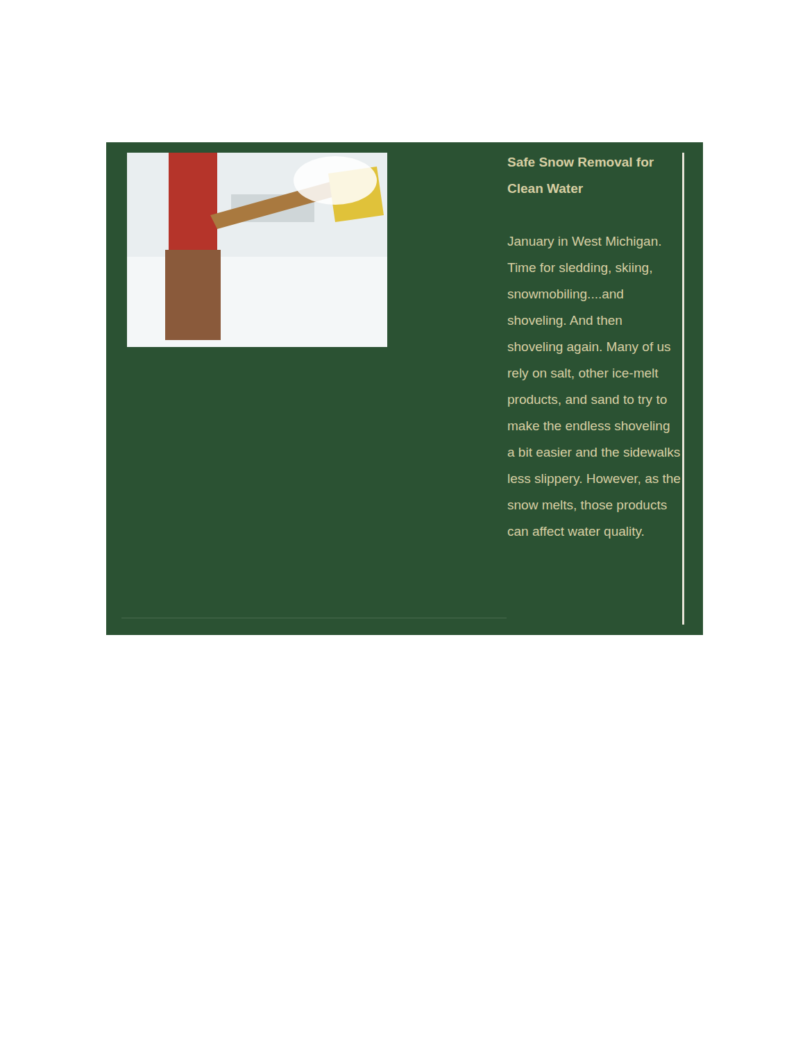Safe Snow Removal for Clean Water
January in West Michigan. Time for sledding, skiing, snowmobiling....and shoveling. And then shoveling again. Many of us rely on salt, other ice-melt products, and sand to try to make the endless shoveling a bit easier and the sidewalks less slippery. However, as the snow melts, those products can affect water quality.